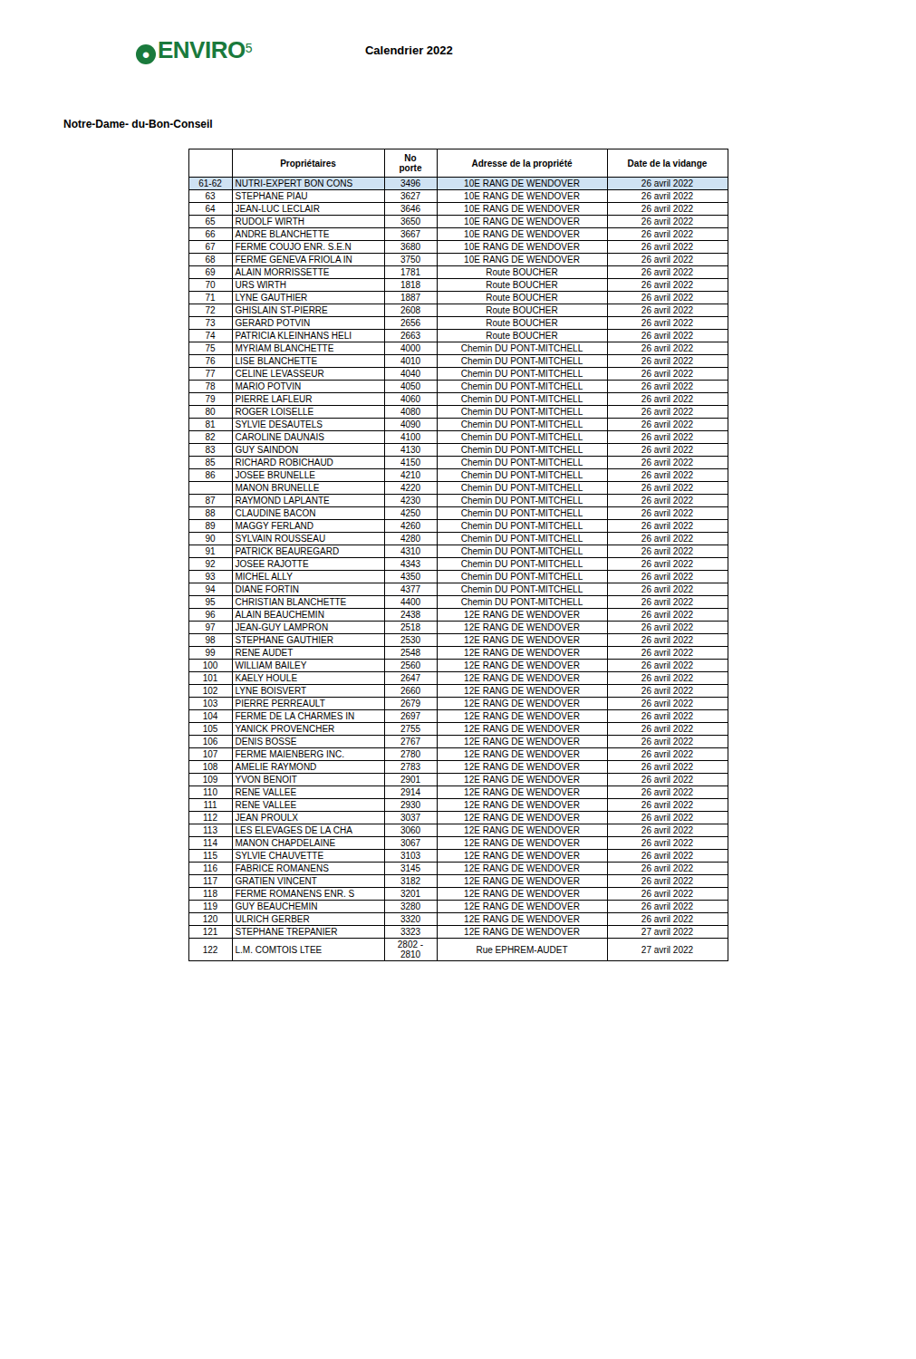●ENVIRO 5 Calendrier 2022
Notre-Dame- du-Bon-Conseil
| | Propriétaires | No porte | Adresse de la propriété | Date de la vidange |
| --- | --- | --- | --- | --- |
| 61-62 | NUTRI-EXPERT BON CONS | 3496 | 10E RANG DE WENDOVER | 26 avril 2022 |
| 63 | STEPHANE PIAU | 3627 | 10E RANG DE WENDOVER | 26 avril 2022 |
| 64 | JEAN-LUC LECLAIR | 3646 | 10E RANG DE WENDOVER | 26 avril 2022 |
| 65 | RUDOLF WIRTH | 3650 | 10E RANG DE WENDOVER | 26 avril 2022 |
| 66 | ANDRE BLANCHETTE | 3667 | 10E RANG DE WENDOVER | 26 avril 2022 |
| 67 | FERME COUJO ENR. S.E.N | 3680 | 10E RANG DE WENDOVER | 26 avril 2022 |
| 68 | FERME GENEVA FRIOLA IN | 3750 | 10E RANG DE WENDOVER | 26 avril 2022 |
| 69 | ALAIN MORRISSETTE | 1781 | Route BOUCHER | 26 avril 2022 |
| 70 | URS WIRTH | 1818 | Route BOUCHER | 26 avril 2022 |
| 71 | LYNE GAUTHIER | 1887 | Route BOUCHER | 26 avril 2022 |
| 72 | GHISLAIN ST-PIERRE | 2608 | Route BOUCHER | 26 avril 2022 |
| 73 | GERARD POTVIN | 2656 | Route BOUCHER | 26 avril 2022 |
| 74 | PATRICIA KLEINHANS HELI | 2663 | Route BOUCHER | 26 avril 2022 |
| 75 | MYRIAM BLANCHETTE | 4000 | Chemin DU PONT-MITCHELL | 26 avril 2022 |
| 76 | LISE BLANCHETTE | 4010 | Chemin DU PONT-MITCHELL | 26 avril 2022 |
| 77 | CELINE LEVASSEUR | 4040 | Chemin DU PONT-MITCHELL | 26 avril 2022 |
| 78 | MARIO POTVIN | 4050 | Chemin DU PONT-MITCHELL | 26 avril 2022 |
| 79 | PIERRE LAFLEUR | 4060 | Chemin DU PONT-MITCHELL | 26 avril 2022 |
| 80 | ROGER LOISELLE | 4080 | Chemin DU PONT-MITCHELL | 26 avril 2022 |
| 81 | SYLVIE DESAUTELS | 4090 | Chemin DU PONT-MITCHELL | 26 avril 2022 |
| 82 | CAROLINE DAUNAIS | 4100 | Chemin DU PONT-MITCHELL | 26 avril 2022 |
| 83 | GUY SAINDON | 4130 | Chemin DU PONT-MITCHELL | 26 avril 2022 |
| 85 | RICHARD ROBICHAUD | 4150 | Chemin DU PONT-MITCHELL | 26 avril 2022 |
| 86 | JOSEE BRUNELLE | 4210 | Chemin DU PONT-MITCHELL | 26 avril 2022 |
| | MANON BRUNELLE | 4220 | Chemin DU PONT-MITCHELL | 26 avril 2022 |
| 87 | RAYMOND LAPLANTE | 4230 | Chemin DU PONT-MITCHELL | 26 avril 2022 |
| 88 | CLAUDINE BACON | 4250 | Chemin DU PONT-MITCHELL | 26 avril 2022 |
| 89 | MAGGY FERLAND | 4260 | Chemin DU PONT-MITCHELL | 26 avril 2022 |
| 90 | SYLVAIN ROUSSEAU | 4280 | Chemin DU PONT-MITCHELL | 26 avril 2022 |
| 91 | PATRICK BEAUREGARD | 4310 | Chemin DU PONT-MITCHELL | 26 avril 2022 |
| 92 | JOSEE RAJOTTE | 4343 | Chemin DU PONT-MITCHELL | 26 avril 2022 |
| 93 | MICHEL ALLY | 4350 | Chemin DU PONT-MITCHELL | 26 avril 2022 |
| 94 | DIANE FORTIN | 4377 | Chemin DU PONT-MITCHELL | 26 avril 2022 |
| 95 | CHRISTIAN BLANCHETTE | 4400 | Chemin DU PONT-MITCHELL | 26 avril 2022 |
| 96 | ALAIN BEAUCHEMIN | 2438 | 12E RANG DE WENDOVER | 26 avril 2022 |
| 97 | JEAN-GUY LAMPRON | 2518 | 12E RANG DE WENDOVER | 26 avril 2022 |
| 98 | STEPHANE GAUTHIER | 2530 | 12E RANG DE WENDOVER | 26 avril 2022 |
| 99 | RENE AUDET | 2548 | 12E RANG DE WENDOVER | 26 avril 2022 |
| 100 | WILLIAM BAILEY | 2560 | 12E RANG DE WENDOVER | 26 avril 2022 |
| 101 | KAELY HOULE | 2647 | 12E RANG DE WENDOVER | 26 avril 2022 |
| 102 | LYNE BOISVERT | 2660 | 12E RANG DE WENDOVER | 26 avril 2022 |
| 103 | PIERRE PERREAULT | 2679 | 12E RANG DE WENDOVER | 26 avril 2022 |
| 104 | FERME DE LA CHARMES IN | 2697 | 12E RANG DE WENDOVER | 26 avril 2022 |
| 105 | YANICK PROVENCHER | 2755 | 12E RANG DE WENDOVER | 26 avril 2022 |
| 106 | DENIS BOSSE | 2767 | 12E RANG DE WENDOVER | 26 avril 2022 |
| 107 | FERME MAIENBERG INC. | 2780 | 12E RANG DE WENDOVER | 26 avril 2022 |
| 108 | AMELIE RAYMOND | 2783 | 12E RANG DE WENDOVER | 26 avril 2022 |
| 109 | YVON BENOIT | 2901 | 12E RANG DE WENDOVER | 26 avril 2022 |
| 110 | RENE VALLEE | 2914 | 12E RANG DE WENDOVER | 26 avril 2022 |
| 111 | RENE VALLEE | 2930 | 12E RANG DE WENDOVER | 26 avril 2022 |
| 112 | JEAN PROULX | 3037 | 12E RANG DE WENDOVER | 26 avril 2022 |
| 113 | LES ELEVAGES DE LA CHA | 3060 | 12E RANG DE WENDOVER | 26 avril 2022 |
| 114 | MANON CHAPDELAINE | 3067 | 12E RANG DE WENDOVER | 26 avril 2022 |
| 115 | SYLVIE CHAUVETTE | 3103 | 12E RANG DE WENDOVER | 26 avril 2022 |
| 116 | FABRICE ROMANENS | 3145 | 12E RANG DE WENDOVER | 26 avril 2022 |
| 117 | GRATIEN VINCENT | 3182 | 12E RANG DE WENDOVER | 26 avril 2022 |
| 118 | FERME ROMANENS ENR. S | 3201 | 12E RANG DE WENDOVER | 26 avril 2022 |
| 119 | GUY BEAUCHEMIN | 3280 | 12E RANG DE WENDOVER | 26 avril 2022 |
| 120 | ULRICH GERBER | 3320 | 12E RANG DE WENDOVER | 26 avril 2022 |
| 121 | STEPHANE TREPANIER | 3323 | 12E RANG DE WENDOVER | 27 avril 2022 |
| 122 | L.M. COMTOIS LTEE | 2802 - 2810 | Rue EPHREM-AUDET | 27 avril 2022 |